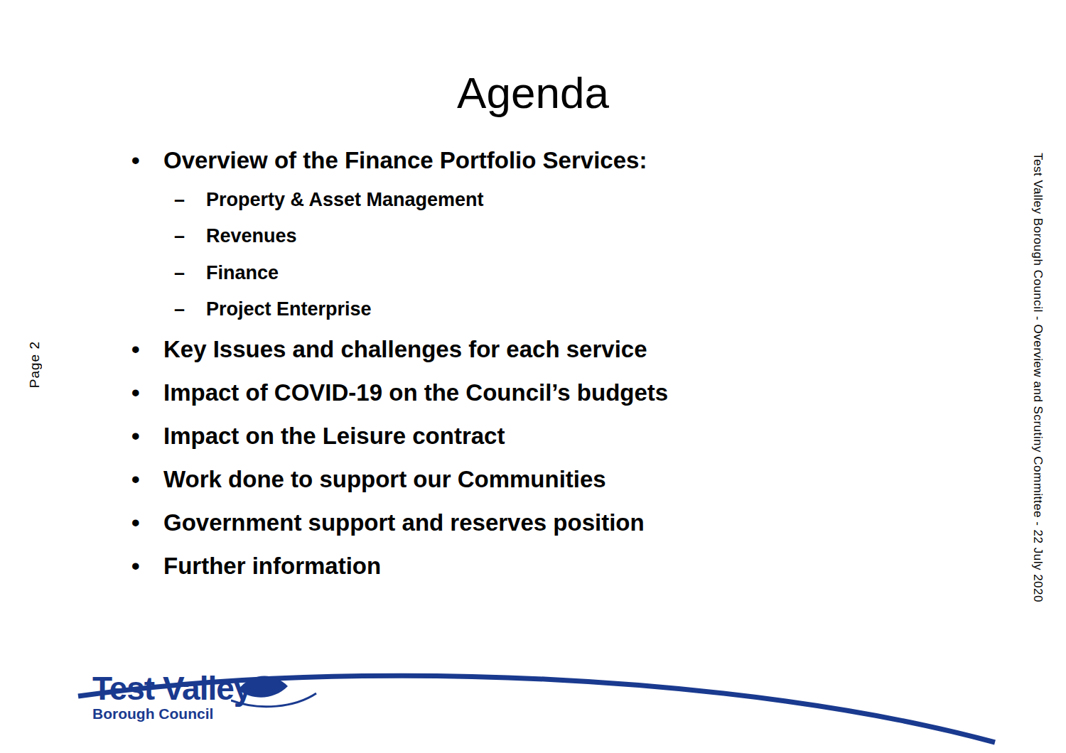Agenda
Overview of the Finance Portfolio Services:
Property & Asset Management
Revenues
Finance
Project Enterprise
Key Issues and challenges for each service
Impact of COVID-19 on the Council’s budgets
Impact on the Leisure contract
Work done to support our Communities
Government support and reserves position
Further information
Page 2
Test Valley Borough Council - Overview and Scrutiny Committee - 22 July 2020
Test Valley
Borough Council